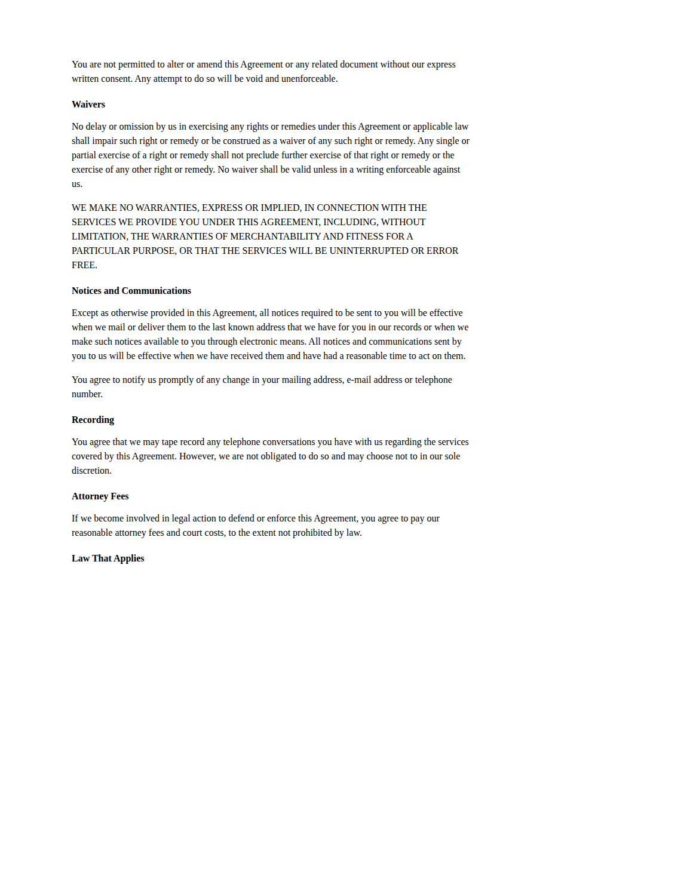You are not permitted to alter or amend this Agreement or any related document without our express written consent. Any attempt to do so will be void and unenforceable.
Waivers
No delay or omission by us in exercising any rights or remedies under this Agreement or applicable law shall impair such right or remedy or be construed as a waiver of any such right or remedy. Any single or partial exercise of a right or remedy shall not preclude further exercise of that right or remedy or the exercise of any other right or remedy. No waiver shall be valid unless in a writing enforceable against us.
We make no warranties, express or implied, in connection with the services we provide you under this Agreement, including, without limitation, the warranties of merchantability and fitness for a particular purpose, or that the services will be uninterrupted or error free.
Notices and Communications
Except as otherwise provided in this Agreement, all notices required to be sent to you will be effective when we mail or deliver them to the last known address that we have for you in our records or when we make such notices available to you through electronic means. All notices and communications sent by you to us will be effective when we have received them and have had a reasonable time to act on them.
You agree to notify us promptly of any change in your mailing address, e-mail address or telephone number.
Recording
You agree that we may tape record any telephone conversations you have with us regarding the services covered by this Agreement. However, we are not obligated to do so and may choose not to in our sole discretion.
Attorney Fees
If we become involved in legal action to defend or enforce this Agreement, you agree to pay our reasonable attorney fees and court costs, to the extent not prohibited by law.
Law That Applies